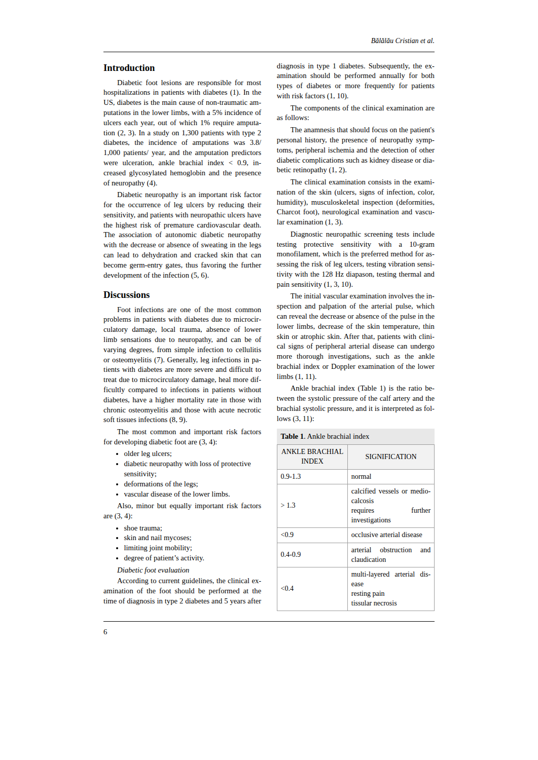Bălălău Cristian et al.
Introduction
Diabetic foot lesions are responsible for most hospitalizations in patients with diabetes (1). In the US, diabetes is the main cause of non-traumatic amputations in the lower limbs, with a 5% incidence of ulcers each year, out of which 1% require amputation (2, 3). In a study on 1,300 patients with type 2 diabetes, the incidence of amputations was 3.8/ 1,000 patients/ year, and the amputation predictors were ulceration, ankle brachial index < 0.9, increased glycosylated hemoglobin and the presence of neuropathy (4).
Diabetic neuropathy is an important risk factor for the occurrence of leg ulcers by reducing their sensitivity, and patients with neuropathic ulcers have the highest risk of premature cardiovascular death. The association of autonomic diabetic neuropathy with the decrease or absence of sweating in the legs can lead to dehydration and cracked skin that can become germ-entry gates, thus favoring the further development of the infection (5, 6).
Discussions
Foot infections are one of the most common problems in patients with diabetes due to microcirculatory damage, local trauma, absence of lower limb sensations due to neuropathy, and can be of varying degrees, from simple infection to cellulitis or osteomyelitis (7). Generally, leg infections in patients with diabetes are more severe and difficult to treat due to microcirculatory damage, heal more difficultly compared to infections in patients without diabetes, have a higher mortality rate in those with chronic osteomyelitis and those with acute necrotic soft tissues infections (8, 9).
The most common and important risk factors for developing diabetic foot are (3, 4):
older leg ulcers;
diabetic neuropathy with loss of protective sensitivity;
deformations of the legs;
vascular disease of the lower limbs.
Also, minor but equally important risk factors are (3, 4):
shoe trauma;
skin and nail mycoses;
limiting joint mobility;
degree of patient’s activity.
Diabetic foot evaluation
According to current guidelines, the clinical examination of the foot should be performed at the time of diagnosis in type 2 diabetes and 5 years after diagnosis in type 1 diabetes. Subsequently, the examination should be performed annually for both types of diabetes or more frequently for patients with risk factors (1, 10).
The components of the clinical examination are as follows:
The anamnesis that should focus on the patient's personal history, the presence of neuropathy symptoms, peripheral ischemia and the detection of other diabetic complications such as kidney disease or diabetic retinopathy (1, 2).
The clinical examination consists in the examination of the skin (ulcers, signs of infection, color, humidity), musculoskeletal inspection (deformities, Charcot foot), neurological examination and vascular examination (1, 3).
Diagnostic neuropathic screening tests include testing protective sensitivity with a 10-gram monofilament, which is the preferred method for assessing the risk of leg ulcers, testing vibration sensitivity with the 128 Hz diapason, testing thermal and pain sensitivity (1, 3, 10).
The initial vascular examination involves the inspection and palpation of the arterial pulse, which can reveal the decrease or absence of the pulse in the lower limbs, decrease of the skin temperature, thin skin or atrophic skin. After that, patients with clinical signs of peripheral arterial disease can undergo more thorough investigations, such as the ankle brachial index or Doppler examination of the lower limbs (1, 11).
Ankle brachial index (Table 1) is the ratio between the systolic pressure of the calf artery and the brachial systolic pressure, and it is interpreted as follows (3, 11):
Table 1 . Ankle brachial index
| ANKLE BRACHIAL INDEX | SIGNIFICATION |
| --- | --- |
| 0.9-1.3 | normal |
| > 1.3 | calcified vessels or mediocalcosis requires further investigations |
| <0.9 | occlusive arterial disease |
| 0.4-0.9 | arterial obstruction and claudication |
| <0.4 | multi-layered arterial disease resting pain tissular necrosis |
6